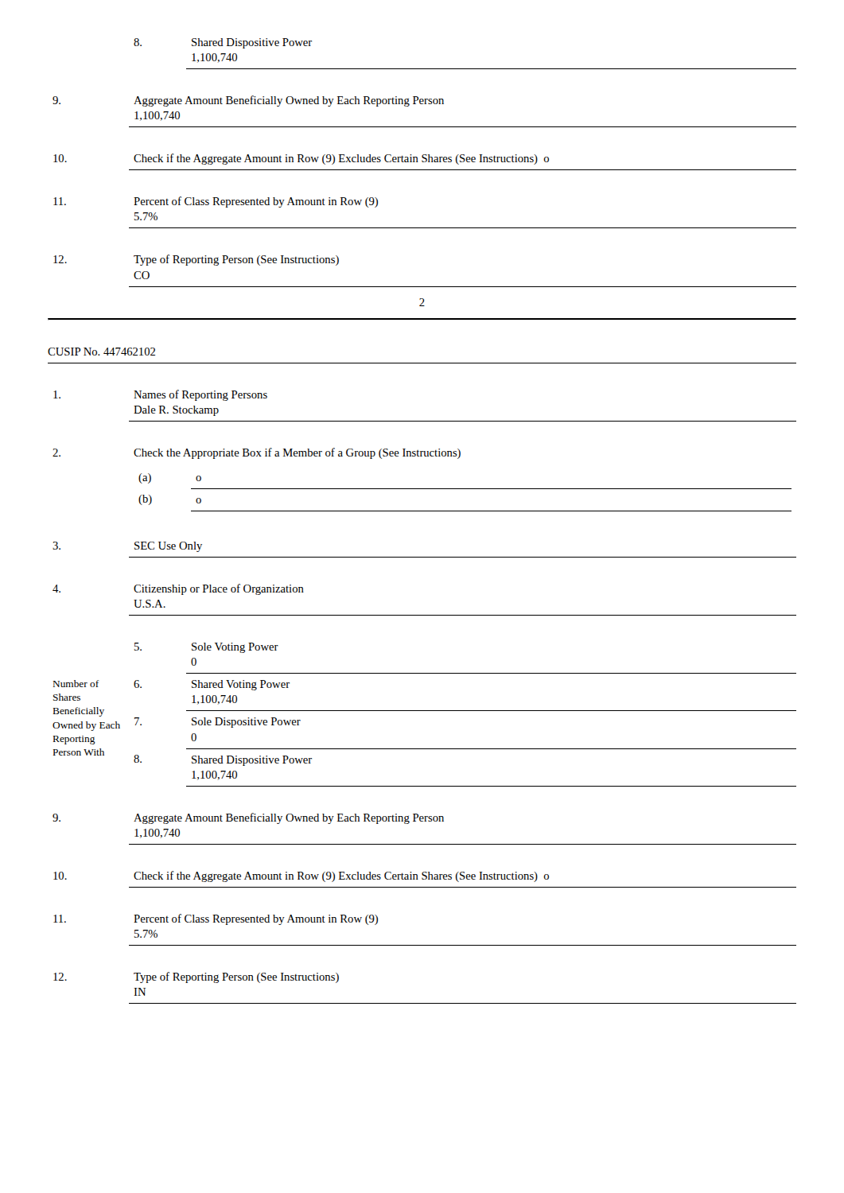| | 8. | Shared Dispositive Power 1,100,740 |
| 9. | Aggregate Amount Beneficially Owned by Each Reporting Person 1,100,740 |
| 10. | Check if the Aggregate Amount in Row (9) Excludes Certain Shares (See Instructions) o |
| 11. | Percent of Class Represented by Amount in Row (9) 5.7% |
| 12. | Type of Reporting Person (See Instructions) CO |
2
CUSIP No. 447462102
| 1. | Names of Reporting Persons Dale R. Stockamp |
| 2. | Check the Appropriate Box if a Member of a Group (See Instructions) |
| | / (a) / o / / (b) / o / |
| 3. | SEC Use Only |
| 4. | Citizenship or Place of Organization U.S.A. |
| | 5. | Sole Voting Power 0 |
| Number of Shares Beneficially Owned by Each Reporting Person With | 6. | Shared Voting Power 1,100,740 |
| 7. | Sole Dispositive Power 0 |
| 8. | Shared Dispositive Power 1,100,740 |
| 9. | Aggregate Amount Beneficially Owned by Each Reporting Person 1,100,740 |
| 10. | Check if the Aggregate Amount in Row (9) Excludes Certain Shares (See Instructions) o |
| 11. | Percent of Class Represented by Amount in Row (9) 5.7% |
| 12. | Type of Reporting Person (See Instructions) IN |